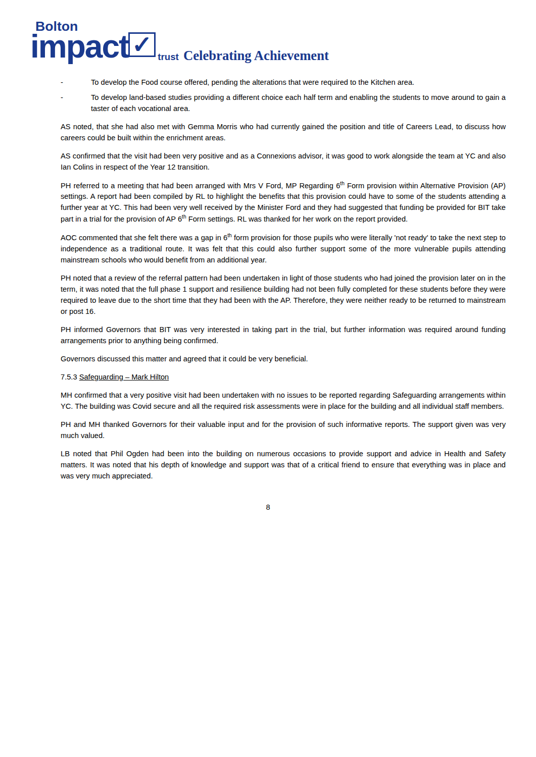Bolton impact✓ trust Celebrating Achievement
- To develop the Food course offered, pending the alterations that were required to the Kitchen area.
- To develop land-based studies providing a different choice each half term and enabling the students to move around to gain a taster of each vocational area.
AS noted, that she had also met with Gemma Morris who had currently gained the position and title of Careers Lead, to discuss how careers could be built within the enrichment areas.
AS confirmed that the visit had been very positive and as a Connexions advisor, it was good to work alongside the team at YC and also Ian Colins in respect of the Year 12 transition.
PH referred to a meeting that had been arranged with Mrs V Ford, MP Regarding 6th Form provision within Alternative Provision (AP) settings. A report had been compiled by RL to highlight the benefits that this provision could have to some of the students attending a further year at YC. This had been very well received by the Minister Ford and they had suggested that funding be provided for BIT take part in a trial for the provision of AP 6th Form settings. RL was thanked for her work on the report provided.
AOC commented that she felt there was a gap in 6th form provision for those pupils who were literally 'not ready' to take the next step to independence as a traditional route. It was felt that this could also further support some of the more vulnerable pupils attending mainstream schools who would benefit from an additional year.
PH noted that a review of the referral pattern had been undertaken in light of those students who had joined the provision later on in the term, it was noted that the full phase 1 support and resilience building had not been fully completed for these students before they were required to leave due to the short time that they had been with the AP. Therefore, they were neither ready to be returned to mainstream or post 16.
PH informed Governors that BIT was very interested in taking part in the trial, but further information was required around funding arrangements prior to anything being confirmed.
Governors discussed this matter and agreed that it could be very beneficial.
7.5.3 Safeguarding – Mark Hilton
MH confirmed that a very positive visit had been undertaken with no issues to be reported regarding Safeguarding arrangements within YC. The building was Covid secure and all the required risk assessments were in place for the building and all individual staff members.
PH and MH thanked Governors for their valuable input and for the provision of such informative reports. The support given was very much valued.
LB noted that Phil Ogden had been into the building on numerous occasions to provide support and advice in Health and Safety matters. It was noted that his depth of knowledge and support was that of a critical friend to ensure that everything was in place and was very much appreciated.
8